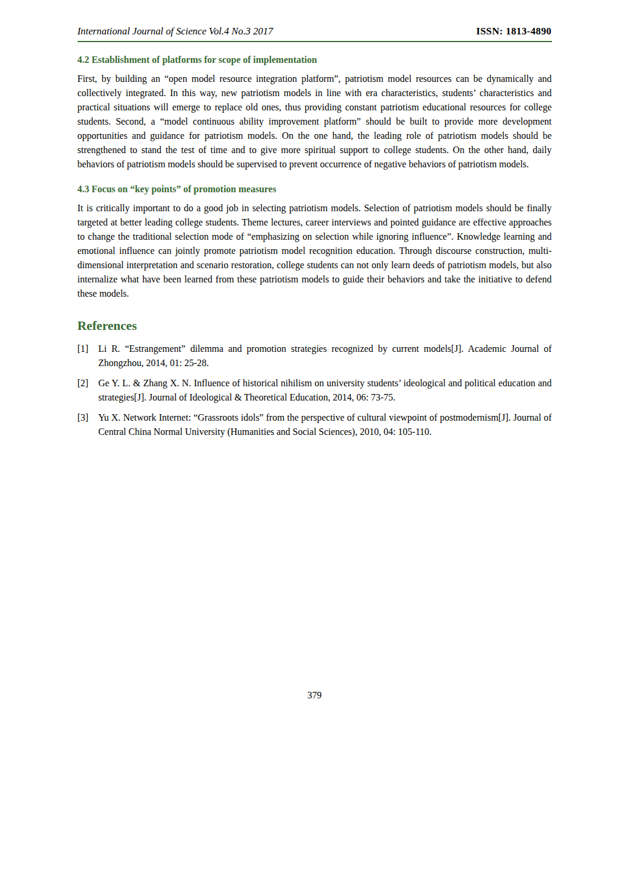International Journal of Science Vol.4 No.3 2017 ISSN: 1813-4890
4.2 Establishment of platforms for scope of implementation
First, by building an “open model resource integration platform”, patriotism model resources can be dynamically and collectively integrated. In this way, new patriotism models in line with era characteristics, students’ characteristics and practical situations will emerge to replace old ones, thus providing constant patriotism educational resources for college students. Second, a “model continuous ability improvement platform” should be built to provide more development opportunities and guidance for patriotism models. On the one hand, the leading role of patriotism models should be strengthened to stand the test of time and to give more spiritual support to college students. On the other hand, daily behaviors of patriotism models should be supervised to prevent occurrence of negative behaviors of patriotism models.
4.3 Focus on “key points” of promotion measures
It is critically important to do a good job in selecting patriotism models. Selection of patriotism models should be finally targeted at better leading college students. Theme lectures, career interviews and pointed guidance are effective approaches to change the traditional selection mode of “emphasizing on selection while ignoring influence”. Knowledge learning and emotional influence can jointly promote patriotism model recognition education. Through discourse construction, multi-dimensional interpretation and scenario restoration, college students can not only learn deeds of patriotism models, but also internalize what have been learned from these patriotism models to guide their behaviors and take the initiative to defend these models.
References
[1] Li R. “Estrangement” dilemma and promotion strategies recognized by current models[J]. Academic Journal of Zhongzhou, 2014, 01: 25-28.
[2] Ge Y. L. & Zhang X. N. Influence of historical nihilism on university students’ ideological and political education and strategies[J]. Journal of Ideological & Theoretical Education, 2014, 06: 73-75.
[3] Yu X. Network Internet: “Grassroots idols” from the perspective of cultural viewpoint of postmodernism[J]. Journal of Central China Normal University (Humanities and Social Sciences), 2010, 04: 105-110.
379